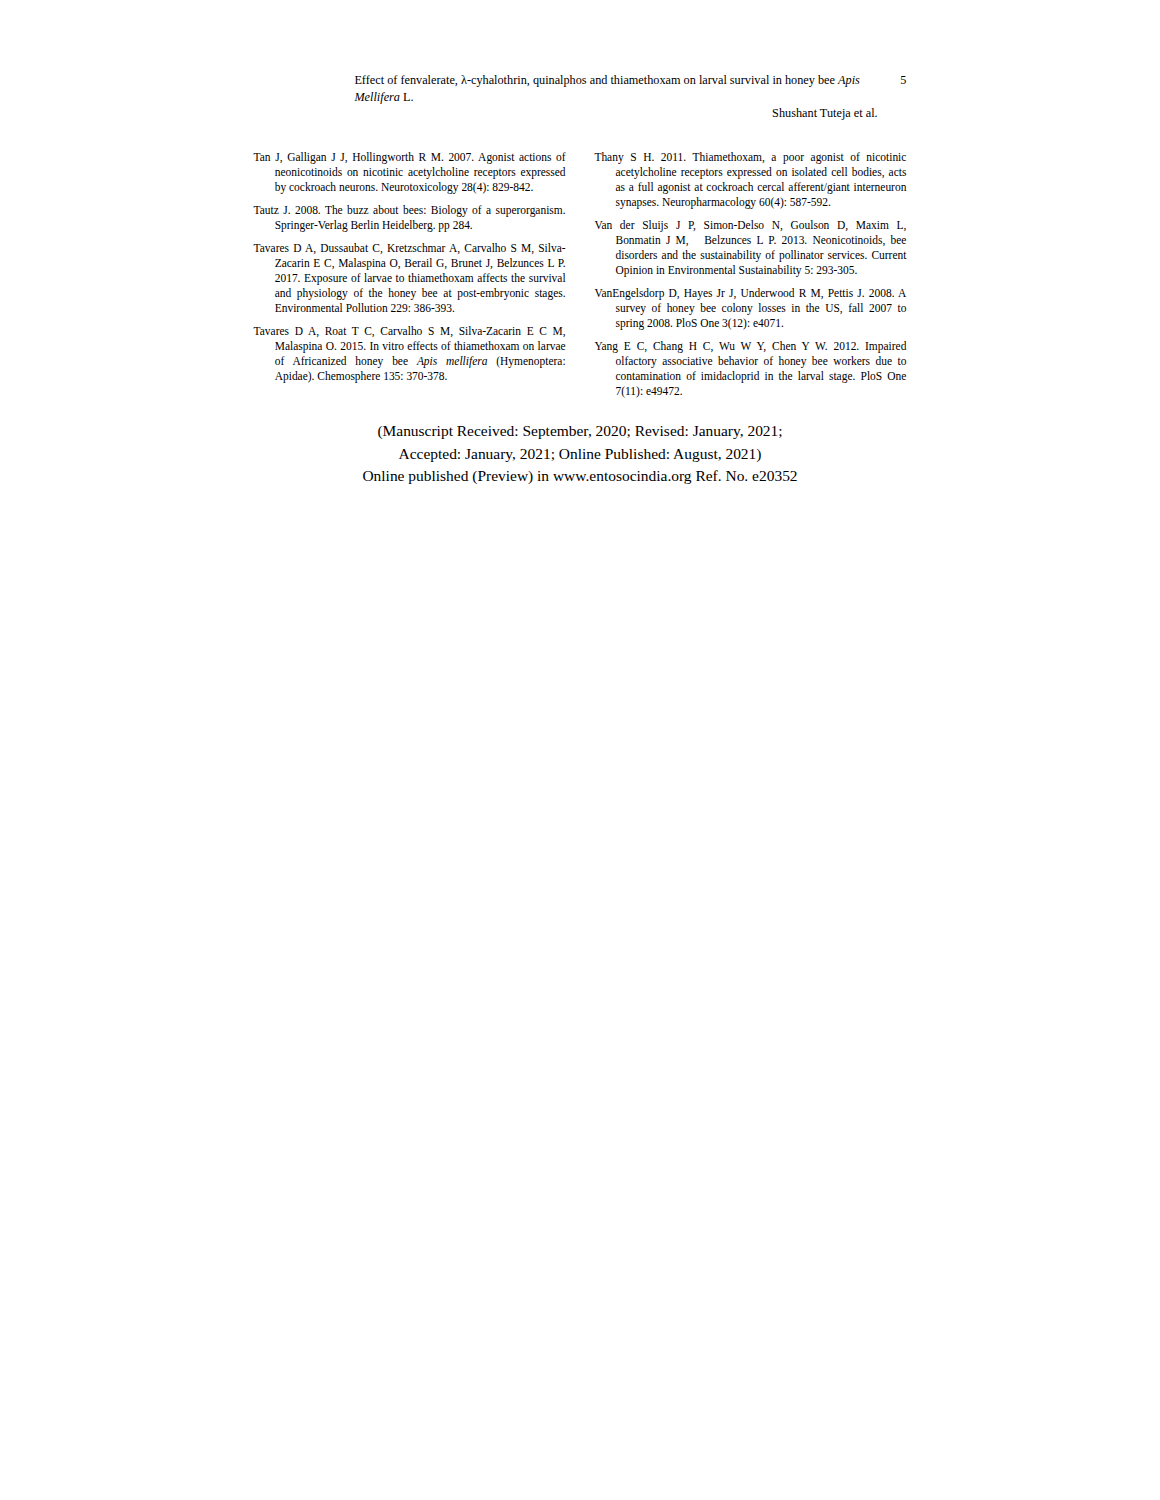5 Effect of fenvalerate, λ-cyhalothrin, quinalphos and thiamethoxam on larval survival in honey bee Apis Mellifera L. Shushant Tuteja et al.
Tan J, Galligan J J, Hollingworth R M. 2007. Agonist actions of neonicotinoids on nicotinic acetylcholine receptors expressed by cockroach neurons. Neurotoxicology 28(4): 829-842.
Tautz J. 2008. The buzz about bees: Biology of a superorganism. Springer-Verlag Berlin Heidelberg. pp 284.
Tavares D A, Dussaubat C, Kretzschmar A, Carvalho S M, Silva-Zacarin E C, Malaspina O, Berail G, Brunet J, Belzunces L P. 2017. Exposure of larvae to thiamethoxam affects the survival and physiology of the honey bee at post-embryonic stages. Environmental Pollution 229: 386-393.
Tavares D A, Roat T C, Carvalho S M, Silva-Zacarin E C M, Malaspina O. 2015. In vitro effects of thiamethoxam on larvae of Africanized honey bee Apis mellifera (Hymenoptera: Apidae). Chemosphere 135: 370-378.
Thany S H. 2011. Thiamethoxam, a poor agonist of nicotinic acetylcholine receptors expressed on isolated cell bodies, acts as a full agonist at cockroach cercal afferent/giant interneuron synapses. Neuropharmacology 60(4): 587-592.
Van der Sluijs J P, Simon-Delso N, Goulson D, Maxim L, Bonmatin J M, Belzunces L P. 2013. Neonicotinoids, bee disorders and the sustainability of pollinator services. Current Opinion in Environmental Sustainability 5: 293-305.
VanEngelsdorp D, Hayes Jr J, Underwood R M, Pettis J. 2008. A survey of honey bee colony losses in the US, fall 2007 to spring 2008. PloS One 3(12): e4071.
Yang E C, Chang H C, Wu W Y, Chen Y W. 2012. Impaired olfactory associative behavior of honey bee workers due to contamination of imidacloprid in the larval stage. PloS One 7(11): e49472.
(Manuscript Received: September, 2020; Revised: January, 2021;
Accepted: January, 2021; Online Published: August, 2021)
Online published (Preview) in www.entosocindia.org Ref. No. e20352